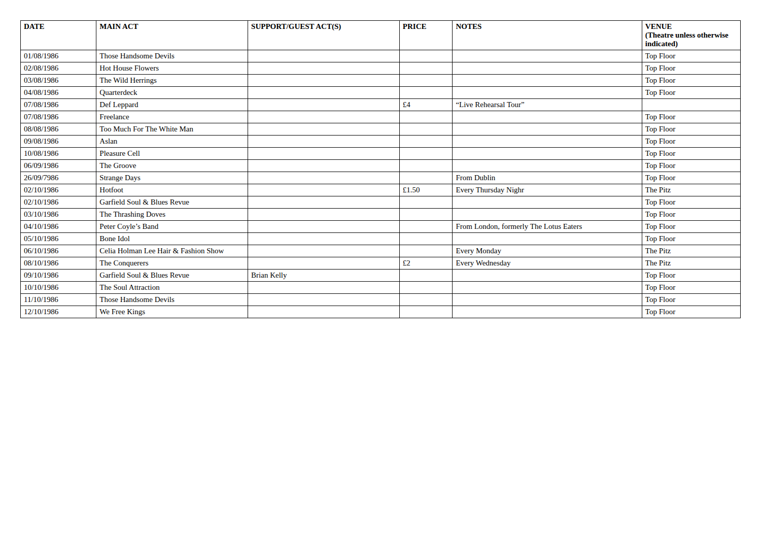| DATE | MAIN ACT | SUPPORT/GUEST ACT(S) | PRICE | NOTES | VENUE (Theatre unless otherwise indicated) |
| --- | --- | --- | --- | --- | --- |
| 01/08/1986 | Those Handsome Devils | | | | Top Floor |
| 02/08/1986 | Hot House Flowers | | | | Top Floor |
| 03/08/1986 | The Wild Herrings | | | | Top Floor |
| 04/08/1986 | Quarterdeck | | | | Top Floor |
| 07/08/1986 | Def Leppard | | £4 | “Live Rehearsal Tour” | |
| 07/08/1986 | Freelance | | | | Top Floor |
| 08/08/1986 | Too Much For The White Man | | | | Top Floor |
| 09/08/1986 | Aslan | | | | Top Floor |
| 10/08/1986 | Pleasure Cell | | | | Top Floor |
| 06/09/1986 | The Groove | | | | Top Floor |
| 26/09/7986 | Strange Days | | | From Dublin | Top Floor |
| 02/10/1986 | Hotfoot | | £1.50 | Every Thursday Nighr | The Pitz |
| 02/10/1986 | Garfield Soul & Blues Revue | | | | Top Floor |
| 03/10/1986 | The Thrashing Doves | | | | Top Floor |
| 04/10/1986 | Peter Coyle’s Band | | | From London, formerly The Lotus Eaters | Top Floor |
| 05/10/1986 | Bone Idol | | | | Top Floor |
| 06/10/1986 | Celia Holman Lee Hair & Fashion Show | | | Every Monday | The Pitz |
| 08/10/1986 | The Conquerers | | £2 | Every Wednesday | The Pitz |
| 09/10/1986 | Garfield Soul & Blues Revue | Brian Kelly | | | Top Floor |
| 10/10/1986 | The Soul Attraction | | | | Top Floor |
| 11/10/1986 | Those Handsome Devils | | | | Top Floor |
| 12/10/1986 | We Free Kings | | | | Top Floor |